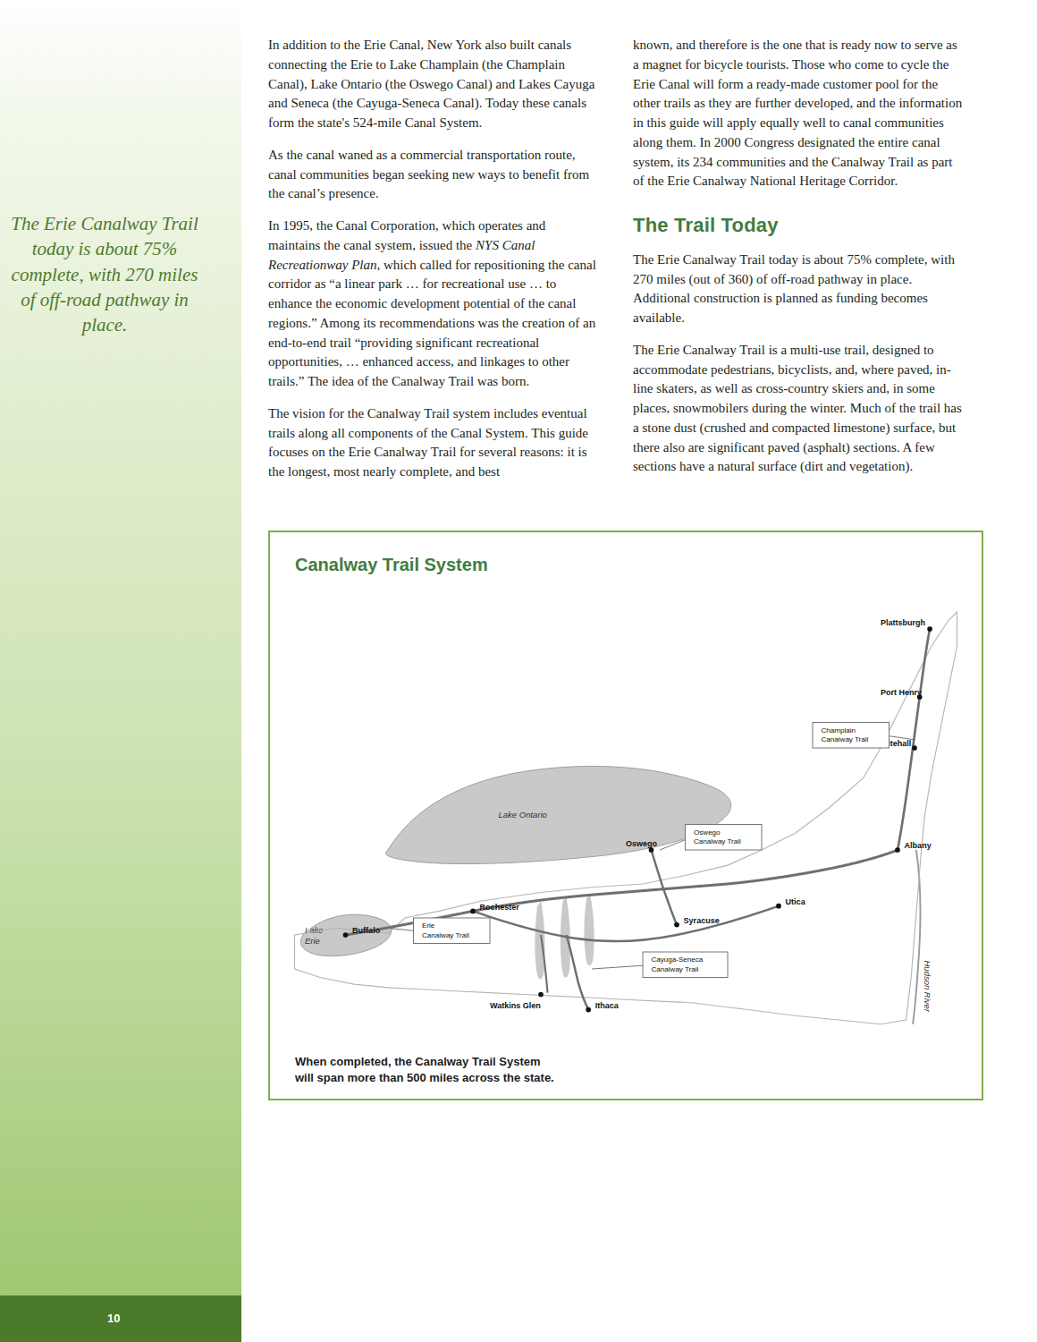The Erie Canalway Trail today is about 75% complete, with 270 miles of off-road pathway in place.
10
In addition to the Erie Canal, New York also built canals connecting the Erie to Lake Champlain (the Champlain Canal), Lake Ontario (the Oswego Canal) and Lakes Cayuga and Seneca (the Cayuga-Seneca Canal). Today these canals form the state's 524-mile Canal System.
As the canal waned as a commercial transportation route, canal communities began seeking new ways to benefit from the canal’s presence.
In 1995, the Canal Corporation, which operates and maintains the canal system, issued the NYS Canal Recreationway Plan, which called for repositioning the canal corridor as “a linear park … for recreational use … to enhance the economic development potential of the canal regions.” Among its recommendations was the creation of an end-to-end trail “providing significant recreational opportunities, … enhanced access, and linkages to other trails.” The idea of the Canalway Trail was born.
The vision for the Canalway Trail system includes eventual trails along all components of the Canal System. This guide focuses on the Erie Canalway Trail for several reasons: it is the longest, most nearly complete, and best
known, and therefore is the one that is ready now to serve as a magnet for bicycle tourists. Those who come to cycle the Erie Canal will form a ready-made customer pool for the other trails as they are further developed, and the information in this guide will apply equally well to canal communities along them. In 2000 Congress designated the entire canal system, its 234 communities and the Canalway Trail as part of the Erie Canalway National Heritage Corridor.
The Trail Today
The Erie Canalway Trail today is about 75% complete, with 270 miles (out of 360) of off-road pathway in place. Additional construction is planned as funding becomes available.
The Erie Canalway Trail is a multi-use trail, designed to accommodate pedestrians, bicyclists, and, where paved, in-line skaters, as well as cross-country skiers and, in some places, snowmobilers during the winter. Much of the trail has a stone dust (crushed and compacted limestone) surface, but there also are significant paved (asphalt) sections. A few sections have a natural surface (dirt and vegetation).
Canalway Trail System
Lake Ontario Lake Erie Hudson River Buffalo Rochester Oswego Syracuse Utica Albany Ithaca Watkins Glen Plattsburgh Port Henry Whitehall Erie Canalway Trail Oswego Canalway Trail Cayuga-Seneca Canalway Trail Champlain Canalway Trail
When completed, the Canalway Trail System
will span more than 500 miles across the state.